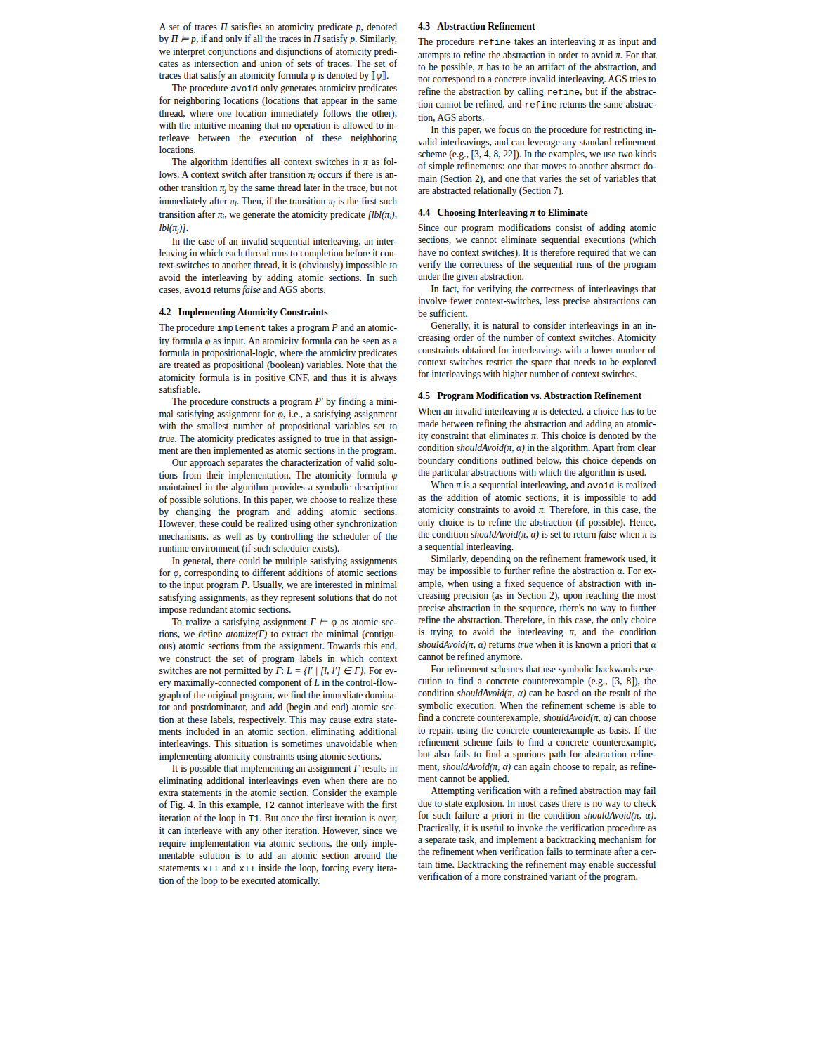A set of traces Π satisfies an atomicity predicate p, denoted by Π ⊨ p, if and only if all the traces in Π satisfy p. Similarly, we interpret conjunctions and disjunctions of atomicity predicates as intersection and union of sets of traces. The set of traces that satisfy an atomicity formula φ is denoted by ⟦φ⟧.
The procedure avoid only generates atomicity predicates for neighboring locations (locations that appear in the same thread, where one location immediately follows the other), with the intuitive meaning that no operation is allowed to interleave between the execution of these neighboring locations.
The algorithm identifies all context switches in π as follows. A context switch after transition πi occurs if there is another transition πj by the same thread later in the trace, but not immediately after πi. Then, if the transition πj is the first such transition after πi, we generate the atomicity predicate [lbl(πi), lbl(πj)].
In the case of an invalid sequential interleaving, an interleaving in which each thread runs to completion before it context-switches to another thread, it is (obviously) impossible to avoid the interleaving by adding atomic sections. In such cases, avoid returns false and AGS aborts.
4.2 Implementing Atomicity Constraints
The procedure implement takes a program P and an atomicity formula φ as input. An atomicity formula can be seen as a formula in propositional-logic, where the atomicity predicates are treated as propositional (boolean) variables. Note that the atomicity formula is in positive CNF, and thus it is always satisfiable.
The procedure constructs a program P′ by finding a minimal satisfying assignment for φ, i.e., a satisfying assignment with the smallest number of propositional variables set to true. The atomicity predicates assigned to true in that assignment are then implemented as atomic sections in the program.
Our approach separates the characterization of valid solutions from their implementation. The atomicity formula φ maintained in the algorithm provides a symbolic description of possible solutions. In this paper, we choose to realize these by changing the program and adding atomic sections. However, these could be realized using other synchronization mechanisms, as well as by controlling the scheduler of the runtime environment (if such scheduler exists).
In general, there could be multiple satisfying assignments for φ, corresponding to different additions of atomic sections to the input program P. Usually, we are interested in minimal satisfying assignments, as they represent solutions that do not impose redundant atomic sections.
To realize a satisfying assignment Γ ⊨ φ as atomic sections, we define atomize(Γ) to extract the minimal (contiguous) atomic sections from the assignment. Towards this end, we construct the set of program labels in which context switches are not permitted by Γ: L = {l′ | [l, l′] ∈ Γ}. For every maximally-connected component of L in the control-flow-graph of the original program, we find the immediate dominator and postdominator, and add (begin and end) atomic section at these labels, respectively. This may cause extra statements included in an atomic section, eliminating additional interleavings. This situation is sometimes unavoidable when implementing atomicity constraints using atomic sections.
It is possible that implementing an assignment Γ results in eliminating additional interleavings even when there are no extra statements in the atomic section. Consider the example of Fig. 4. In this example, T2 cannot interleave with the first iteration of the loop in T1. But once the first iteration is over, it can interleave with any other iteration. However, since we require implementation via atomic sections, the only implementable solution is to add an atomic section around the statements x++ and x++ inside the loop, forcing every iteration of the loop to be executed atomically.
4.3 Abstraction Refinement
The procedure refine takes an interleaving π as input and attempts to refine the abstraction in order to avoid π. For that to be possible, π has to be an artifact of the abstraction, and not correspond to a concrete invalid interleaving. AGS tries to refine the abstraction by calling refine, but if the abstraction cannot be refined, and refine returns the same abstraction, AGS aborts.
In this paper, we focus on the procedure for restricting invalid interleavings, and can leverage any standard refinement scheme (e.g., [3, 4, 8, 22]). In the examples, we use two kinds of simple refinements: one that moves to another abstract domain (Section 2), and one that varies the set of variables that are abstracted relationally (Section 7).
4.4 Choosing Interleaving π to Eliminate
Since our program modifications consist of adding atomic sections, we cannot eliminate sequential executions (which have no context switches). It is therefore required that we can verify the correctness of the sequential runs of the program under the given abstraction.
In fact, for verifying the correctness of interleavings that involve fewer context-switches, less precise abstractions can be sufficient.
Generally, it is natural to consider interleavings in an increasing order of the number of context switches. Atomicity constraints obtained for interleavings with a lower number of context switches restrict the space that needs to be explored for interleavings with higher number of context switches.
4.5 Program Modification vs. Abstraction Refinement
When an invalid interleaving π is detected, a choice has to be made between refining the abstraction and adding an atomicity constraint that eliminates π. This choice is denoted by the condition shouldAvoid(π, α) in the algorithm. Apart from clear boundary conditions outlined below, this choice depends on the particular abstractions with which the algorithm is used.
When π is a sequential interleaving, and avoid is realized as the addition of atomic sections, it is impossible to add atomicity constraints to avoid π. Therefore, in this case, the only choice is to refine the abstraction (if possible). Hence, the condition shouldAvoid(π, α) is set to return false when π is a sequential interleaving.
Similarly, depending on the refinement framework used, it may be impossible to further refine the abstraction α. For example, when using a fixed sequence of abstraction with increasing precision (as in Section 2), upon reaching the most precise abstraction in the sequence, there's no way to further refine the abstraction. Therefore, in this case, the only choice is trying to avoid the interleaving π, and the condition shouldAvoid(π, α) returns true when it is known a priori that α cannot be refined anymore.
For refinement schemes that use symbolic backwards execution to find a concrete counterexample (e.g., [3, 8]), the condition shouldAvoid(π, α) can be based on the result of the symbolic execution. When the refinement scheme is able to find a concrete counterexample, shouldAvoid(π, α) can choose to repair, using the concrete counterexample as basis. If the refinement scheme fails to find a concrete counterexample, but also fails to find a spurious path for abstraction refinement, shouldAvoid(π, α) can again choose to repair, as refinement cannot be applied.
Attempting verification with a refined abstraction may fail due to state explosion. In most cases there is no way to check for such failure a priori in the condition shouldAvoid(π, α). Practically, it is useful to invoke the verification procedure as a separate task, and implement a backtracking mechanism for the refinement when verification fails to terminate after a certain time. Backtracking the refinement may enable successful verification of a more constrained variant of the program.